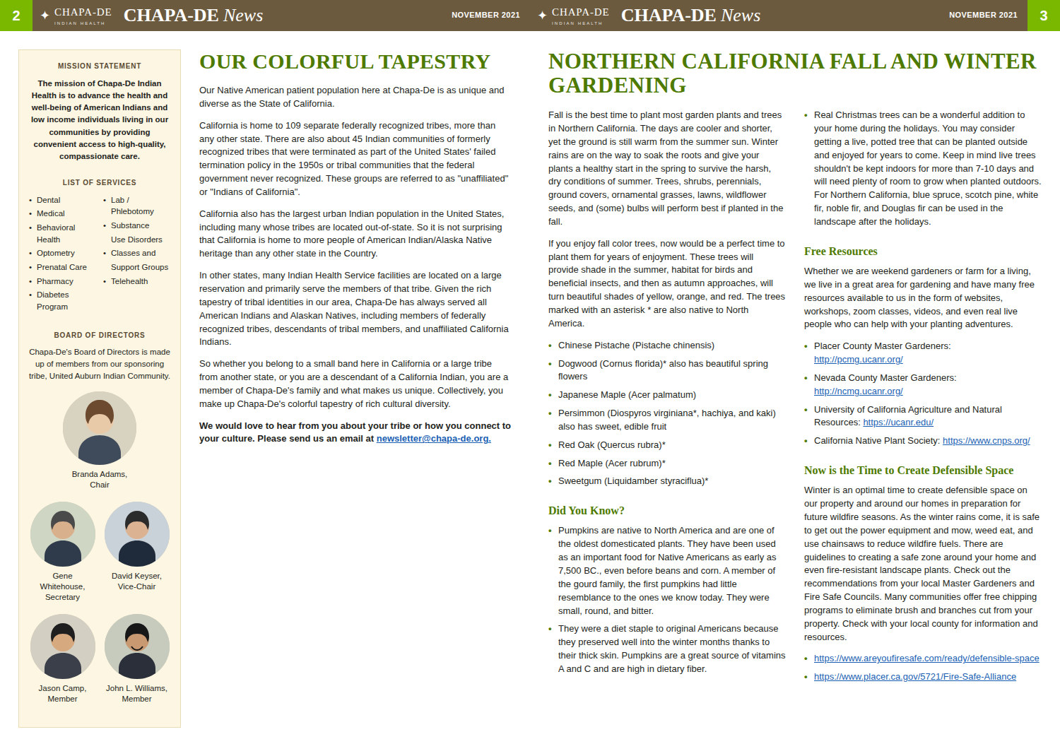2
✦ Chapa-De Indian Health
CHAPA-DE News
November 2021
Mission Statement
The mission of Chapa-De Indian Health is to advance the health and well-being of American Indians and low income individuals living in our communities by providing convenient access to high-quality, compassionate care.
List of Services
Dental
Medical
Behavioral Health
Optometry
Prenatal Care
Pharmacy
Diabetes Program
Lab / Phlebotomy
Substance
Use Disorders
Classes and
Support Groups
Telehealth
Board of Directors
Chapa-De's Board of Directors is made up of members from our sponsoring tribe, United Auburn Indian Community.
Branda Adams,
Chair
Gene Whitehouse,
Secretary
David Keyser,
Vice-Chair
Jason Camp,
Member
John L. Williams,
Member
Our Colorful Tapestry
Our Native American patient population here at Chapa-De is as unique and diverse as the State of California.
California is home to 109 separate federally recognized tribes, more than any other state. There are also about 45 Indian communities of formerly recognized tribes that were terminated as part of the United States' failed termination policy in the 1950s or tribal communities that the federal government never recognized. These groups are referred to as "unaffiliated" or "Indians of California".
California also has the largest urban Indian population in the United States, including many whose tribes are located out-of-state. So it is not surprising that California is home to more people of American Indian/Alaska Native heritage than any other state in the Country.
In other states, many Indian Health Service facilities are located on a large reservation and primarily serve the members of that tribe. Given the rich tapestry of tribal identities in our area, Chapa-De has always served all American Indians and Alaskan Natives, including members of federally recognized tribes, descendants of tribal members, and unaffiliated California Indians.
So whether you belong to a small band here in California or a large tribe from another state, or you are a descendant of a California Indian, you are a member of Chapa-De's family and what makes us unique. Collectively, you make up Chapa-De's colorful tapestry of rich cultural diversity.
We would love to hear from you about your tribe or how you connect to your culture. Please send us an email at newsletter@chapa-de.org.
✦ Chapa-De Indian Health
CHAPA-DE News
November 2021
3
Northern California Fall and Winter Gardening
Fall is the best time to plant most garden plants and trees in Northern California. The days are cooler and shorter, yet the ground is still warm from the summer sun. Winter rains are on the way to soak the roots and give your plants a healthy start in the spring to survive the harsh, dry conditions of summer. Trees, shrubs, perennials, ground covers, ornamental grasses, lawns, wildflower seeds, and (some) bulbs will perform best if planted in the fall.
If you enjoy fall color trees, now would be a perfect time to plant them for years of enjoyment. These trees will provide shade in the summer, habitat for birds and beneficial insects, and then as autumn approaches, will turn beautiful shades of yellow, orange, and red. The trees marked with an asterisk * are also native to North America.
Chinese Pistache (Pistache chinensis)
Dogwood (Cornus florida)* also has beautiful spring flowers
Japanese Maple (Acer palmatum)
Persimmon (Diospyros virginiana*, hachiya, and kaki) also has sweet, edible fruit
Red Oak (Quercus rubra)*
Red Maple (Acer rubrum)*
Sweetgum (Liquidamber styraciflua)*
Did You Know?
Pumpkins are native to North America and are one of the oldest domesticated plants. They have been used as an important food for Native Americans as early as 7,500 BC., even before beans and corn. A member of the gourd family, the first pumpkins had little resemblance to the ones we know today. They were small, round, and bitter.
They were a diet staple to original Americans because they preserved well into the winter months thanks to their thick skin. Pumpkins are a great source of vitamins A and C and are high in dietary fiber.
Real Christmas trees can be a wonderful addition to your home during the holidays. You may consider getting a live, potted tree that can be planted outside and enjoyed for years to come. Keep in mind live trees shouldn't be kept indoors for more than 7-10 days and will need plenty of room to grow when planted outdoors. For Northern California, blue spruce, scotch pine, white fir, noble fir, and Douglas fir can be used in the landscape after the holidays.
Free Resources
Whether we are weekend gardeners or farm for a living, we live in a great area for gardening and have many free resources available to us in the form of websites, workshops, zoom classes, videos, and even real live people who can help with your planting adventures.
Placer County Master Gardeners: http://pcmg.ucanr.org/
Nevada County Master Gardeners: http://ncmg.ucanr.org/
University of California Agriculture and Natural Resources: https://ucanr.edu/
California Native Plant Society: https://www.cnps.org/
Now is the Time to Create Defensible Space
Winter is an optimal time to create defensible space on our property and around our homes in preparation for future wildfire seasons. As the winter rains come, it is safe to get out the power equipment and mow, weed eat, and use chainsaws to reduce wildfire fuels. There are guidelines to creating a safe zone around your home and even fire-resistant landscape plants. Check out the recommendations from your local Master Gardeners and Fire Safe Councils. Many communities offer free chipping programs to eliminate brush and branches cut from your property. Check with your local county for information and resources.
https://www.areyoufiresafe.com/ready/defensible-space
https://www.placer.ca.gov/5721/Fire-Safe-Alliance